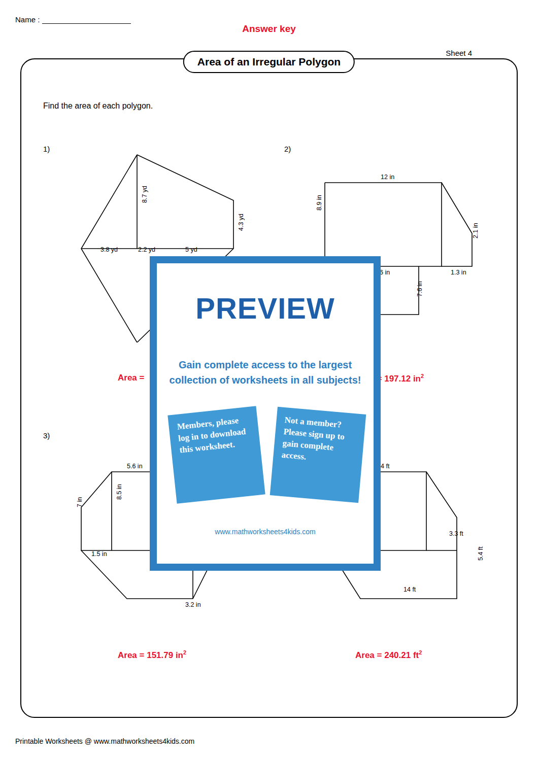Name :
Answer key
Sheet 4
Area of an Irregular Polygon
Find the area of each polygon.
1)
2)
3)
8.7 yd 3.8 yd 2.2 yd 5 yd 4.3 yd
12 in 8.9 in 6 in 1.3 in 2.1 in 7.6 in
5.6 in 8.5 in 7 in 1.5 in 5.1 in 3.2 in
4 ft 3.3 ft 5.4 ft 14 ft
Area =
Area = 197.12 in2
Area = 151.79 in2
Area = 240.21 ft2
PREVIEW
Gain complete access to the largest collection of worksheets in all subjects!
Members, please log in to download this worksheet.
Not a member? Please sign up to gain complete access.
www.mathworksheets4kids.com
Printable Worksheets @ www.mathworksheets4kids.com